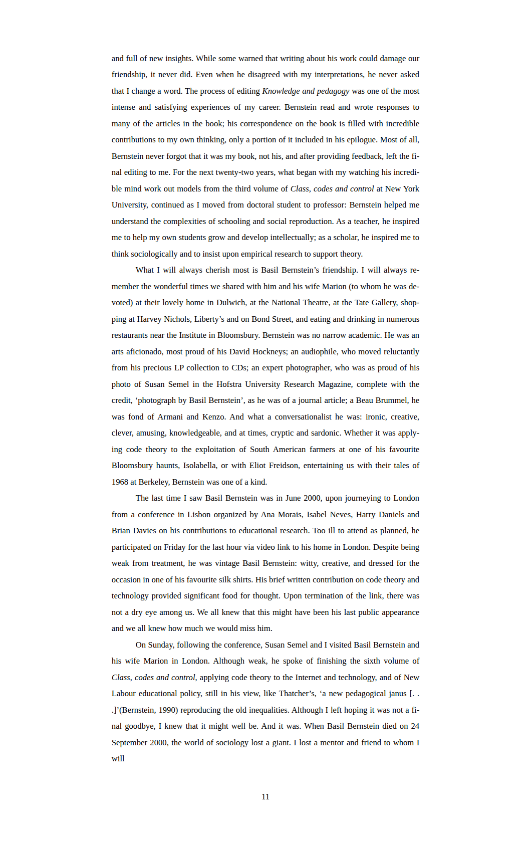and full of new insights. While some warned that writing about his work could damage our friendship, it never did. Even when he disagreed with my interpretations, he never asked that I change a word. The process of editing Knowledge and pedagogy was one of the most intense and satisfying experiences of my career. Bernstein read and wrote responses to many of the articles in the book; his correspondence on the book is filled with incredible contributions to my own thinking, only a portion of it included in his epilogue. Most of all, Bernstein never forgot that it was my book, not his, and after providing feedback, left the final editing to me. For the next twenty-two years, what began with my watching his incredible mind work out models from the third volume of Class, codes and control at New York University, continued as I moved from doctoral student to professor: Bernstein helped me understand the complexities of schooling and social reproduction. As a teacher, he inspired me to help my own students grow and develop intellectually; as a scholar, he inspired me to think sociologically and to insist upon empirical research to support theory.
What I will always cherish most is Basil Bernstein’s friendship. I will always remember the wonderful times we shared with him and his wife Marion (to whom he was devoted) at their lovely home in Dulwich, at the National Theatre, at the Tate Gallery, shopping at Harvey Nichols, Liberty’s and on Bond Street, and eating and drinking in numerous restaurants near the Institute in Bloomsbury. Bernstein was no narrow academic. He was an arts aficionado, most proud of his David Hockneys; an audiophile, who moved reluctantly from his precious LP collection to CDs; an expert photographer, who was as proud of his photo of Susan Semel in the Hofstra University Research Magazine, complete with the credit, ‘photograph by Basil Bernstein’, as he was of a journal article; a Beau Brummel, he was fond of Armani and Kenzo. And what a conversationalist he was: ironic, creative, clever, amusing, knowledgeable, and at times, cryptic and sardonic. Whether it was applying code theory to the exploitation of South American farmers at one of his favourite Bloomsbury haunts, Isolabella, or with Eliot Freidson, entertaining us with their tales of 1968 at Berkeley, Bernstein was one of a kind.
The last time I saw Basil Bernstein was in June 2000, upon journeying to London from a conference in Lisbon organized by Ana Morais, Isabel Neves, Harry Daniels and Brian Davies on his contributions to educational research. Too ill to attend as planned, he participated on Friday for the last hour via video link to his home in London. Despite being weak from treatment, he was vintage Basil Bernstein: witty, creative, and dressed for the occasion in one of his favourite silk shirts. His brief written contribution on code theory and technology provided significant food for thought. Upon termination of the link, there was not a dry eye among us. We all knew that this might have been his last public appearance and we all knew how much we would miss him.
On Sunday, following the conference, Susan Semel and I visited Basil Bernstein and his wife Marion in London. Although weak, he spoke of finishing the sixth volume of Class, codes and control, applying code theory to the Internet and technology, and of New Labour educational policy, still in his view, like Thatcher’s, ‘a new pedagogical janus [. . .]’(Bernstein, 1990) reproducing the old inequalities. Although I left hoping it was not a final goodbye, I knew that it might well be. And it was. When Basil Bernstein died on 24 September 2000, the world of sociology lost a giant. I lost a mentor and friend to whom I will
11